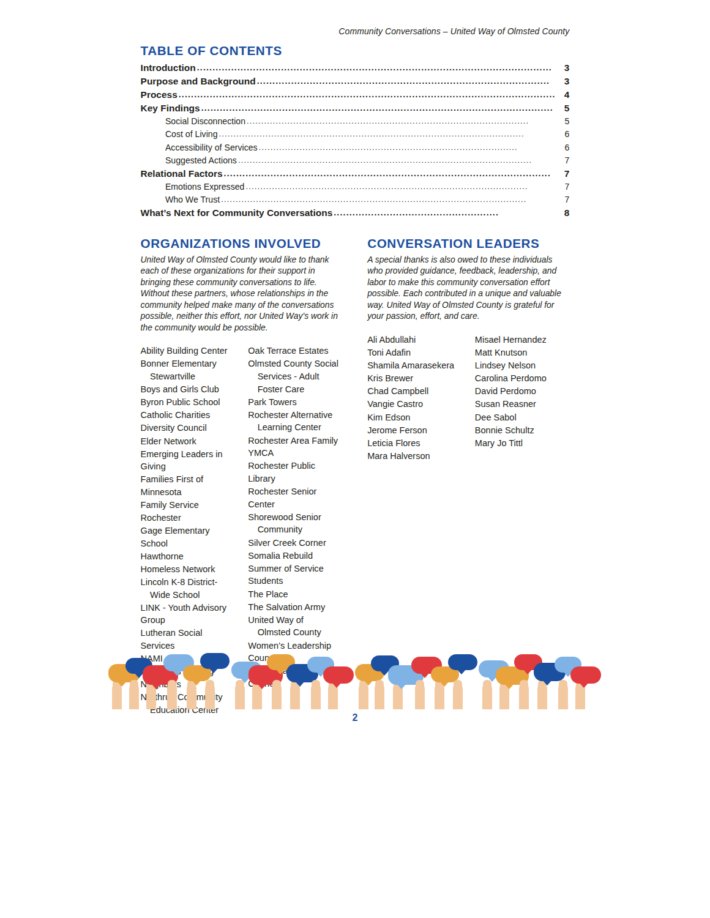Community Conversations – United Way of Olmsted County
Table of Contents
Introduction .................................................................................................................. 3
Purpose and Background .............................................................................................. 3
Process ......................................................................................................................... 4
Key Findings ................................................................................................................. 5
Social Disconnection ................................................................................................. 5
Cost of Living ......................................................................................................... 6
Accessibility of Services ......................................................................................... 6
Suggested Actions ..................................................................................................... 7
Relational Factors ......................................................................................................... 7
Emotions Expressed ................................................................................................. 7
Who We Trust ......................................................................................................... 7
What’s Next for Community Conversations ..................................................... 8
Organizations Involved
United Way of Olmsted County would like to thank each of these organizations for their support in bringing these community conversations to life. Without these partners, whose relationships in the community helped make many of the conversations possible, neither this effort, nor United Way’s work in the community would be possible.
Ability Building Center
Bonner ElementaryStewartville
Boys and Girls Club
Byron Public School
Catholic Charities
Diversity Council
Elder Network
Emerging Leaders in Giving
Families First of Minnesota
Family Service Rochester
Gage Elementary School
Hawthorne
Homeless Network
Lincoln K-8 District-Wide School
LINK - Youth Advisory Group
Lutheran Social Services
NAMI
Neighbors Helping Neighbors
Northrup CommunityEducation Center
Oak Terrace Estates
Olmsted County SocialServices - Adult Foster Care
Park Towers
Rochester AlternativeLearning Center
Rochester Area Family YMCA
Rochester Public Library
Rochester Senior Center
Shorewood SeniorCommunity
Silver Creek Corner
Somalia Rebuild
Summer of Service Students
The Place
The Salvation Army
United Way ofOlmsted County
Women’s Leadership Council
Youth Leadership Council
Conversation Leaders
A special thanks is also owed to these individuals who provided guidance, feedback, leadership, and labor to make this community conversation effort possible. Each contributed in a unique and valuable way. United Way of Olmsted County is grateful for your passion, effort, and care.
Ali Abdullahi
Toni Adafin
Shamila Amarasekera
Kris Brewer
Chad Campbell
Vangie Castro
Kim Edson
Jerome Ferson
Leticia Flores
Mara Halverson
Misael Hernandez
Matt Knutson
Lindsey Nelson
Carolina Perdomo
David Perdomo
Susan Reasner
Dee Sabol
Bonnie Schultz
Mary Jo Tittl
2